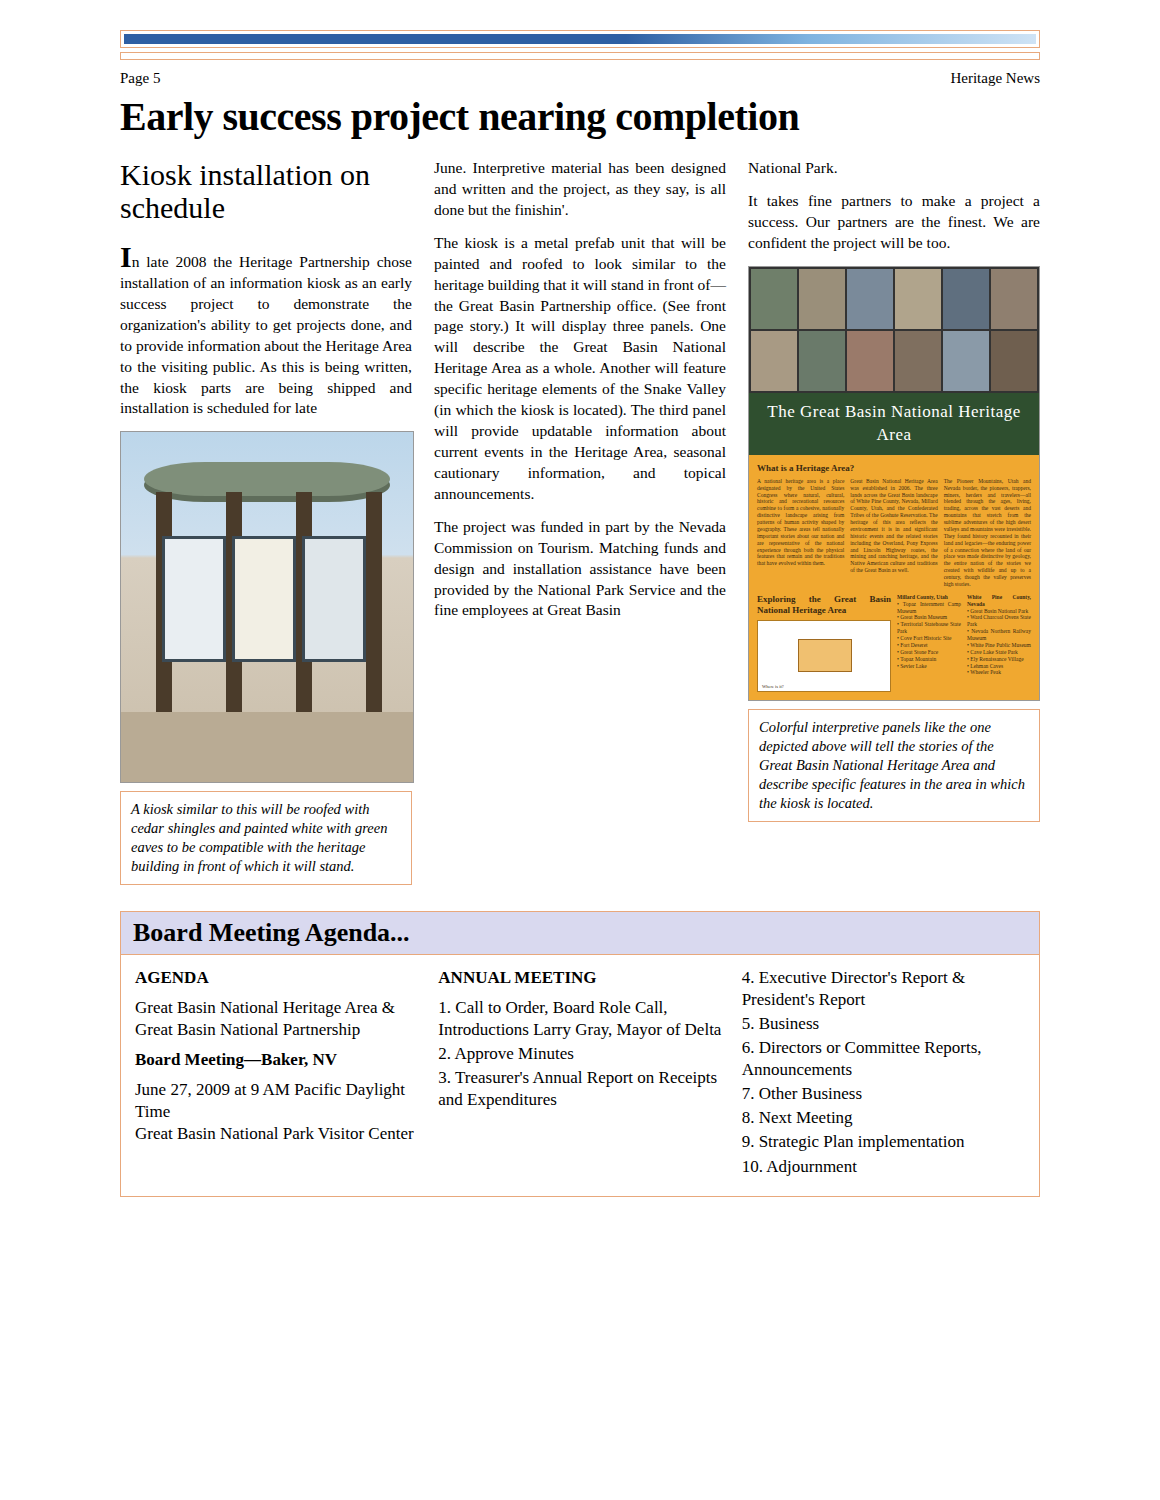Page 5
Heritage News
Early success project nearing completion
Kiosk installation on schedule
In late 2008 the Heritage Partnership chose installation of an information kiosk as an early success project to demonstrate the organization's ability to get projects done, and to provide information about the Heritage Area to the visiting public. As this is being written, the kiosk parts are being shipped and installation is scheduled for late
A kiosk similar to this will be roofed with cedar shingles and painted white with green eaves to be compatible with the heritage building in front of which it will stand.
June. Interpretive material has been designed and written and the project, as they say, is all done but the finishin'.
The kiosk is a metal prefab unit that will be painted and roofed to look similar to the heritage building that it will stand in front of—the Great Basin Partnership office. (See front page story.) It will display three panels. One will describe the Great Basin National Heritage Area as a whole. Another will feature specific heritage elements of the Snake Valley (in which the kiosk is located). The third panel will provide updatable information about current events in the Heritage Area, seasonal cautionary information, and topical announcements.
The project was funded in part by the Nevada Commission on Tourism. Matching funds and design and installation assistance have been provided by the National Park Service and the fine employees at Great Basin
National Park.
It takes fine partners to make a project a success. Our partners are the finest. We are confident the project will be too.
The Great Basin National Heritage Area
What is a Heritage Area?
A national heritage area is a place designated by the United States Congress where natural, cultural, historic and recreational resources combine to form a cohesive, nationally distinctive landscape arising from patterns of human activity shaped by geography. These areas tell nationally important stories about our nation and are representative of the national experience through both the physical features that remain and the traditions that have evolved within them.
Great Basin National Heritage Area was established in 2006. The three lands across the Great Basin landscape of White Pine County, Nevada, Millard County, Utah, and the Confederated Tribes of the Goshute Reservation. The heritage of this area reflects the environment it is in and significant historic events and the related stories including the Overland, Pony Express and Lincoln Highway routes, the mining and ranching heritage, and the Native American culture and traditions of the Great Basin as well.
The Pioneer Mountains, Utah and Nevada border, the pioneers, trappers, miners, herders and travelers—all blended through the ages, living, trading, across the vast deserts and mountains that stretch from the sublime adventures of the high desert valleys and mountains were irresistible. They found history recounted in their land and legacies—the enduring power of a connection where the land of our place was made distinctive by geology, the entire nation of the stories we created with wildlife and up to a century, though the valley preserves high stories.
Exploring the Great Basin National Heritage Area
Where is it?
Millard County, Utah
• Topaz Internment Camp Museum
• Great Basin Museum
• Territorial Statehouse State Park
• Cove Fort Historic Site
• Fort Deseret
• Great Stone Face
• Topaz Mountain
• Sevier Lake
White Pine County, Nevada
• Great Basin National Park
• Ward Charcoal Ovens State Park
• Nevada Northern Railway Museum
• White Pine Public Museum
• Cave Lake State Park
• Ely Renaissance Village
• Lehman Caves
• Wheeler Peak
Colorful interpretive panels like the one depicted above will tell the stories of the Great Basin National Heritage Area and describe specific features in the area in which the kiosk is located.
Board Meeting Agenda...
AGENDA
Great Basin National Heritage Area & Great Basin National Partnership
Board Meeting—Baker, NV
June 27, 2009 at 9 AM Pacific Daylight Time
Great Basin National Park Visitor Center
ANNUAL MEETING
1. Call to Order, Board Role Call, Introductions Larry Gray, Mayor of Delta
2. Approve Minutes
3. Treasurer's Annual Report on Receipts and Expenditures
4. Executive Director's Report & President's Report
5. Business
6. Directors or Committee Reports, Announcements
7. Other Business
8. Next Meeting
9. Strategic Plan implementation
10. Adjournment